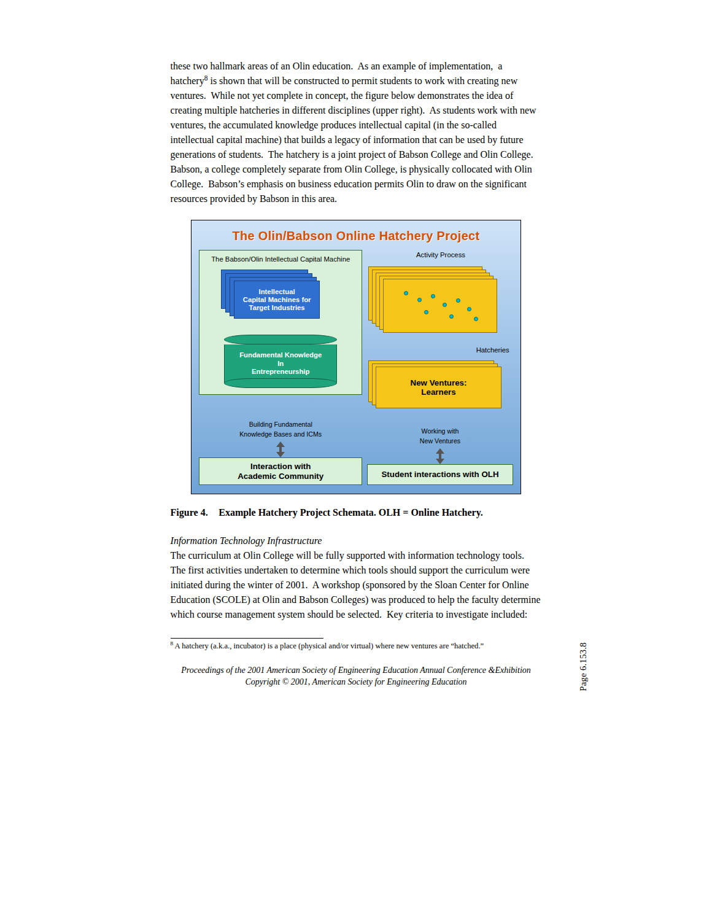these two hallmark areas of an Olin education. As an example of implementation, a hatchery8 is shown that will be constructed to permit students to work with creating new ventures. While not yet complete in concept, the figure below demonstrates the idea of creating multiple hatcheries in different disciplines (upper right). As students work with new ventures, the accumulated knowledge produces intellectual capital (in the so-called intellectual capital machine) that builds a legacy of information that can be used by future generations of students. The hatchery is a joint project of Babson College and Olin College. Babson, a college completely separate from Olin College, is physically collocated with Olin College. Babson’s emphasis on business education permits Olin to draw on the significant resources provided by Babson in this area.
The Olin/Babson Online Hatchery Project
The Babson/Olin Intellectual Capital Machine
Intellectual
Capital Machines for
Target Industries
Fundamental Knowledge
In
Entrepreneurship
Activity Process
Hatcheries
New Ventures:
Learners
Building Fundamental
Knowledge Bases and ICMs
Interaction with
Academic Community
Working with
New Ventures
Student interactions with OLH
Figure 4. Example Hatchery Project Schemata. OLH = Online Hatchery.
Information Technology Infrastructure
The curriculum at Olin College will be fully supported with information technology tools. The first activities undertaken to determine which tools should support the curriculum were initiated during the winter of 2001. A workshop (sponsored by the Sloan Center for Online Education (SCOLE) at Olin and Babson Colleges) was produced to help the faculty determine which course management system should be selected. Key criteria to investigate included:
8 A hatchery (a.k.a., incubator) is a place (physical and/or virtual) where new ventures are “hatched.”
Proceedings of the 2001 American Society of Engineering Education Annual Conference &Exhibition
Copyright © 2001, American Society for Engineering Education
Page 6.153.8